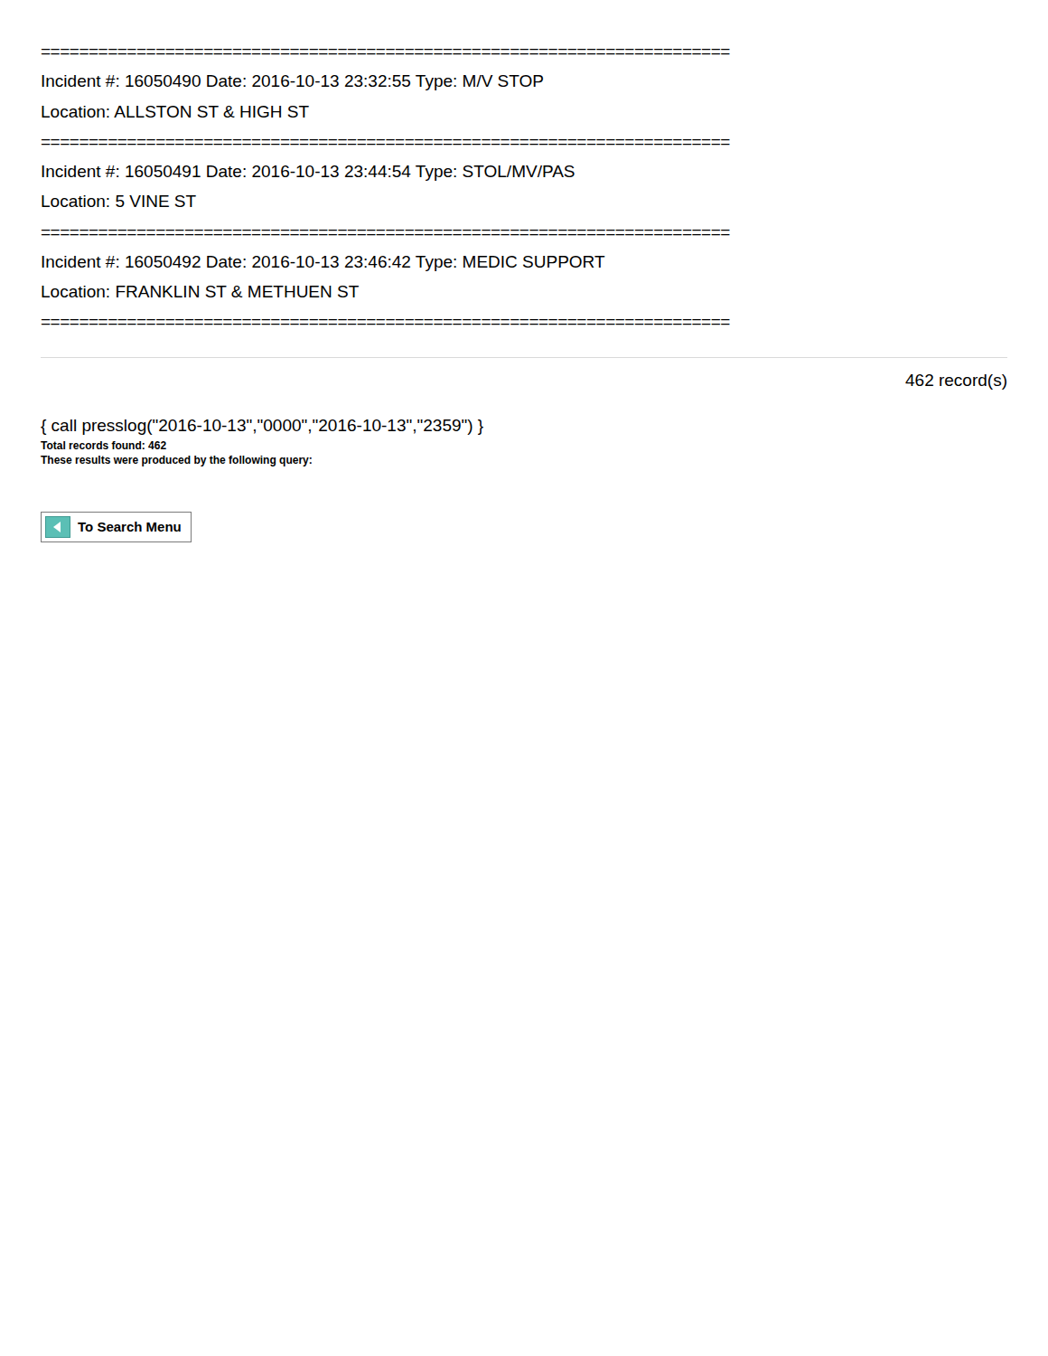========================================================================
Incident #: 16050490 Date: 2016-10-13 23:32:55 Type: M/V STOP
Location: ALLSTON ST & HIGH ST
========================================================================
Incident #: 16050491 Date: 2016-10-13 23:44:54 Type: STOL/MV/PAS
Location: 5 VINE ST
========================================================================
Incident #: 16050492 Date: 2016-10-13 23:46:42 Type: MEDIC SUPPORT
Location: FRANKLIN ST & METHUEN ST
========================================================================
462 record(s)
{ call presslog("2016-10-13","0000","2016-10-13","2359") }
Total records found: 462
These results were produced by the following query:
To Search Menu